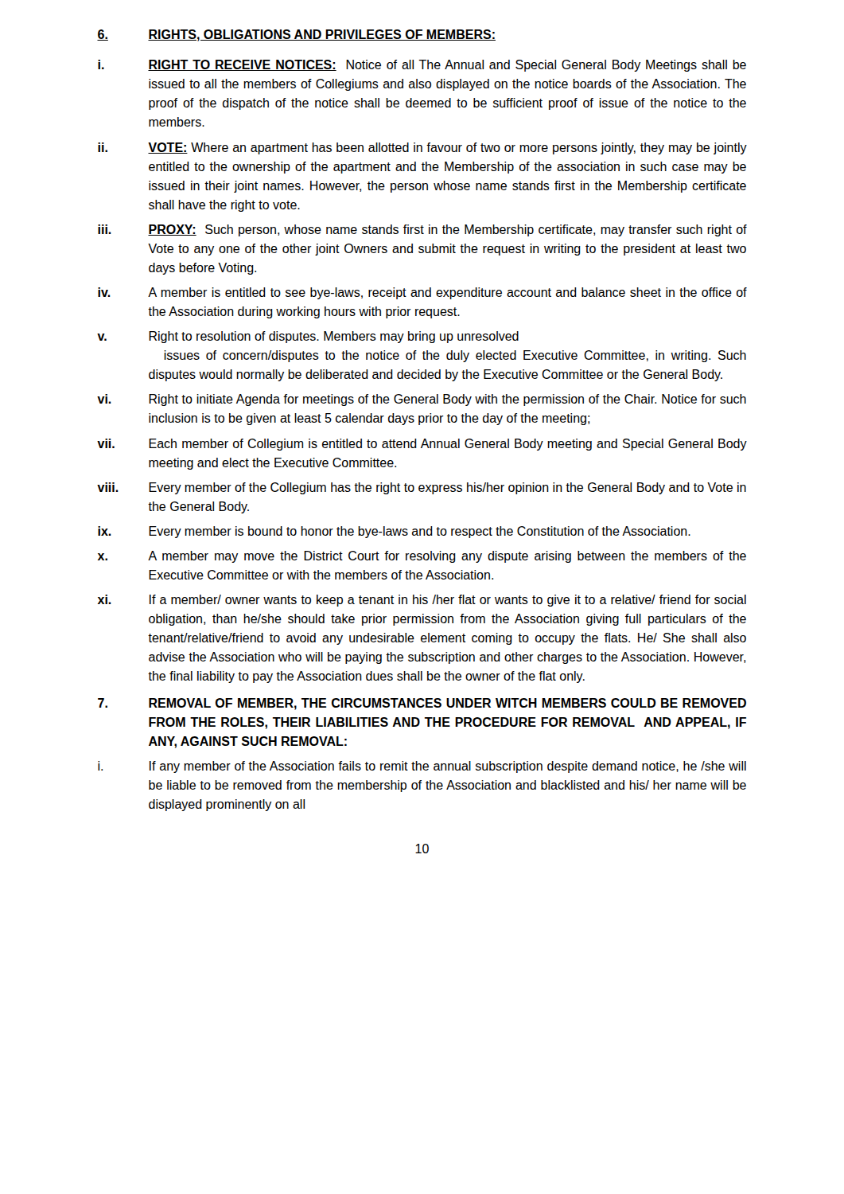6.
RIGHTS, OBLIGATIONS AND PRIVILEGES OF MEMBERS:
i. RIGHT TO RECEIVE NOTICES: Notice of all The Annual and Special General Body Meetings shall be issued to all the members of Collegiums and also displayed on the notice boards of the Association. The proof of the dispatch of the notice shall be deemed to be sufficient proof of issue of the notice to the members.
ii. VOTE: Where an apartment has been allotted in favour of two or more persons jointly, they may be jointly entitled to the ownership of the apartment and the Membership of the association in such case may be issued in their joint names. However, the person whose name stands first in the Membership certificate shall have the right to vote.
iii. PROXY: Such person, whose name stands first in the Membership certificate, may transfer such right of Vote to any one of the other joint Owners and submit the request in writing to the president at least two days before Voting.
iv. A member is entitled to see bye-laws, receipt and expenditure account and balance sheet in the office of the Association during working hours with prior request.
v. Right to resolution of disputes. Members may bring up unresolved
issues of concern/disputes to the notice of the duly elected Executive Committee, in writing. Such disputes would normally be deliberated and decided by the Executive Committee or the General Body.
vi. Right to initiate Agenda for meetings of the General Body with the permission of the Chair. Notice for such inclusion is to be given at least 5 calendar days prior to the day of the meeting;
vii. Each member of Collegium is entitled to attend Annual General Body meeting and Special General Body meeting and elect the Executive Committee.
viii. Every member of the Collegium has the right to express his/her opinion in the General Body and to Vote in the General Body.
ix. Every member is bound to honor the bye-laws and to respect the Constitution of the Association.
x. A member may move the District Court for resolving any dispute arising between the members of the Executive Committee or with the members of the Association.
xi. If a member/ owner wants to keep a tenant in his /her flat or wants to give it to a relative/ friend for social obligation, than he/she should take prior permission from the Association giving full particulars of the tenant/relative/friend to avoid any undesirable element coming to occupy the flats. He/ She shall also advise the Association who will be paying the subscription and other charges to the Association. However, the final liability to pay the Association dues shall be the owner of the flat only.
7. REMOVAL OF MEMBER, THE CIRCUMSTANCES UNDER WITCH MEMBERS COULD BE REMOVED FROM THE ROLES, THEIR LIABILITIES AND THE PROCEDURE FOR REMOVAL AND APPEAL, IF ANY, AGAINST SUCH REMOVAL:
i. If any member of the Association fails to remit the annual subscription despite demand notice, he /she will be liable to be removed from the membership of the Association and blacklisted and his/ her name will be displayed prominently on all
10